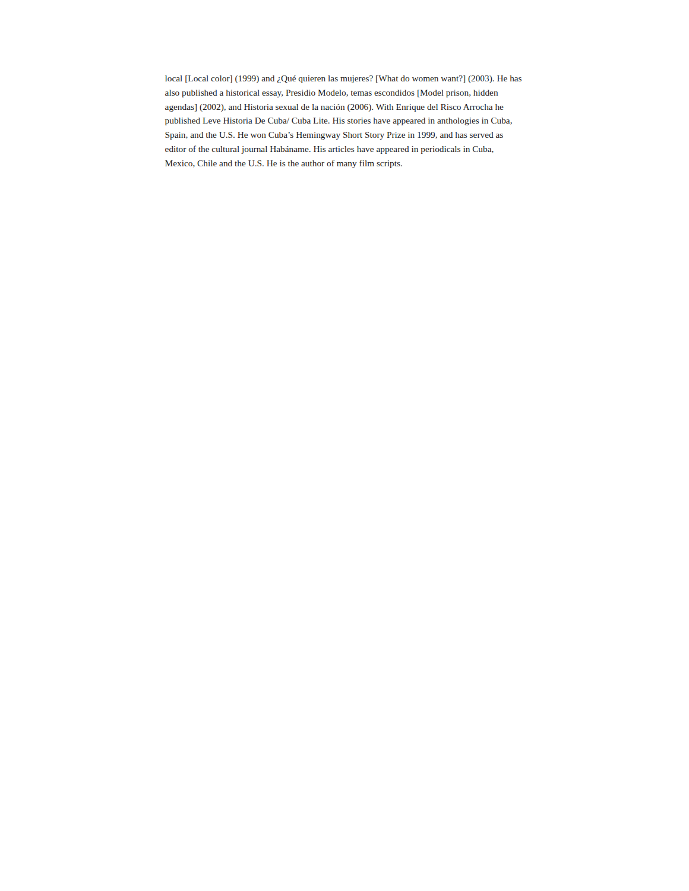local [Local color] (1999) and ¿Qué quieren las mujeres? [What do women want?] (2003). He has also published a historical essay, Presidio Modelo, temas escondidos [Model prison, hidden agendas] (2002), and Historia sexual de la nación (2006). With Enrique del Risco Arrocha he published Leve Historia De Cuba/ Cuba Lite. His stories have appeared in anthologies in Cuba, Spain, and the U.S. He won Cuba’s Hemingway Short Story Prize in 1999, and has served as editor of the cultural journal Habáname. His articles have appeared in periodicals in Cuba, Mexico, Chile and the U.S. He is the author of many film scripts.